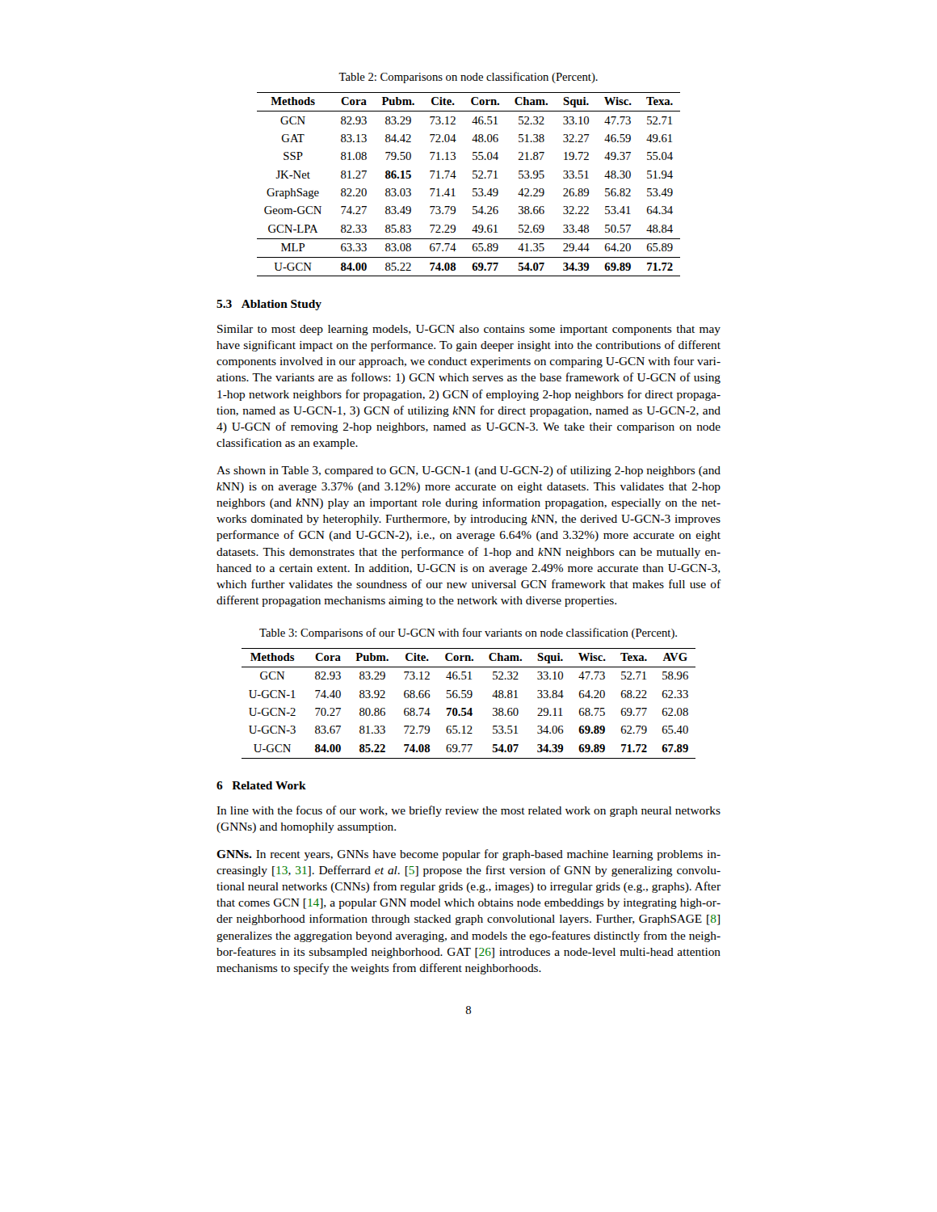Table 2: Comparisons on node classification (Percent).
| Methods | Cora | Pubm. | Cite. | Corn. | Cham. | Squi. | Wisc. | Texa. |
| --- | --- | --- | --- | --- | --- | --- | --- | --- |
| GCN | 82.93 | 83.29 | 73.12 | 46.51 | 52.32 | 33.10 | 47.73 | 52.71 |
| GAT | 83.13 | 84.42 | 72.04 | 48.06 | 51.38 | 32.27 | 46.59 | 49.61 |
| SSP | 81.08 | 79.50 | 71.13 | 55.04 | 21.87 | 19.72 | 49.37 | 55.04 |
| JK-Net | 81.27 | 86.15 | 71.74 | 52.71 | 53.95 | 33.51 | 48.30 | 51.94 |
| GraphSage | 82.20 | 83.03 | 71.41 | 53.49 | 42.29 | 26.89 | 56.82 | 53.49 |
| Geom-GCN | 74.27 | 83.49 | 73.79 | 54.26 | 38.66 | 32.22 | 53.41 | 64.34 |
| GCN-LPA | 82.33 | 85.83 | 72.29 | 49.61 | 52.69 | 33.48 | 50.57 | 48.84 |
| MLP | 63.33 | 83.08 | 67.74 | 65.89 | 41.35 | 29.44 | 64.20 | 65.89 |
| U-GCN | 84.00 | 85.22 | 74.08 | 69.77 | 54.07 | 34.39 | 69.89 | 71.72 |
5.3 Ablation Study
Similar to most deep learning models, U-GCN also contains some important components that may have significant impact on the performance. To gain deeper insight into the contributions of different components involved in our approach, we conduct experiments on comparing U-GCN with four variations. The variants are as follows: 1) GCN which serves as the base framework of U-GCN of using 1-hop network neighbors for propagation, 2) GCN of employing 2-hop neighbors for direct propagation, named as U-GCN-1, 3) GCN of utilizing k NN for direct propagation, named as U-GCN-2, and 4) U-GCN of removing 2-hop neighbors, named as U-GCN-3. We take their comparison on node classification as an example.
As shown in Table 3, compared to GCN, U-GCN-1 (and U-GCN-2) of utilizing 2-hop neighbors (and k NN) is on average 3.37% (and 3.12%) more accurate on eight datasets. This validates that 2-hop neighbors (and k NN) play an important role during information propagation, especially on the networks dominated by heterophily. Furthermore, by introducing k NN, the derived U-GCN-3 improves performance of GCN (and U-GCN-2), i.e., on average 6.64% (and 3.32%) more accurate on eight datasets. This demonstrates that the performance of 1-hop and k NN neighbors can be mutually enhanced to a certain extent. In addition, U-GCN is on average 2.49% more accurate than U-GCN-3, which further validates the soundness of our new universal GCN framework that makes full use of different propagation mechanisms aiming to the network with diverse properties.
Table 3: Comparisons of our U-GCN with four variants on node classification (Percent).
| Methods | Cora | Pubm. | Cite. | Corn. | Cham. | Squi. | Wisc. | Texa. | AVG |
| --- | --- | --- | --- | --- | --- | --- | --- | --- | --- |
| GCN | 82.93 | 83.29 | 73.12 | 46.51 | 52.32 | 33.10 | 47.73 | 52.71 | 58.96 |
| U-GCN-1 | 74.40 | 83.92 | 68.66 | 56.59 | 48.81 | 33.84 | 64.20 | 68.22 | 62.33 |
| U-GCN-2 | 70.27 | 80.86 | 68.74 | 70.54 | 38.60 | 29.11 | 68.75 | 69.77 | 62.08 |
| U-GCN-3 | 83.67 | 81.33 | 72.79 | 65.12 | 53.51 | 34.06 | 69.89 | 62.79 | 65.40 |
| U-GCN | 84.00 | 85.22 | 74.08 | 69.77 | 54.07 | 34.39 | 69.89 | 71.72 | 67.89 |
6 Related Work
In line with the focus of our work, we briefly review the most related work on graph neural networks (GNNs) and homophily assumption.
GNNs. In recent years, GNNs have become popular for graph-based machine learning problems increasingly [13, 31]. Defferrard et al. [5] propose the first version of GNN by generalizing convolutional neural networks (CNNs) from regular grids (e.g., images) to irregular grids (e.g., graphs). After that comes GCN [14], a popular GNN model which obtains node embeddings by integrating high-order neighborhood information through stacked graph convolutional layers. Further, GraphSAGE [8] generalizes the aggregation beyond averaging, and models the ego-features distinctly from the neighbor-features in its subsampled neighborhood. GAT [26] introduces a node-level multi-head attention mechanisms to specify the weights from different neighborhoods.
8